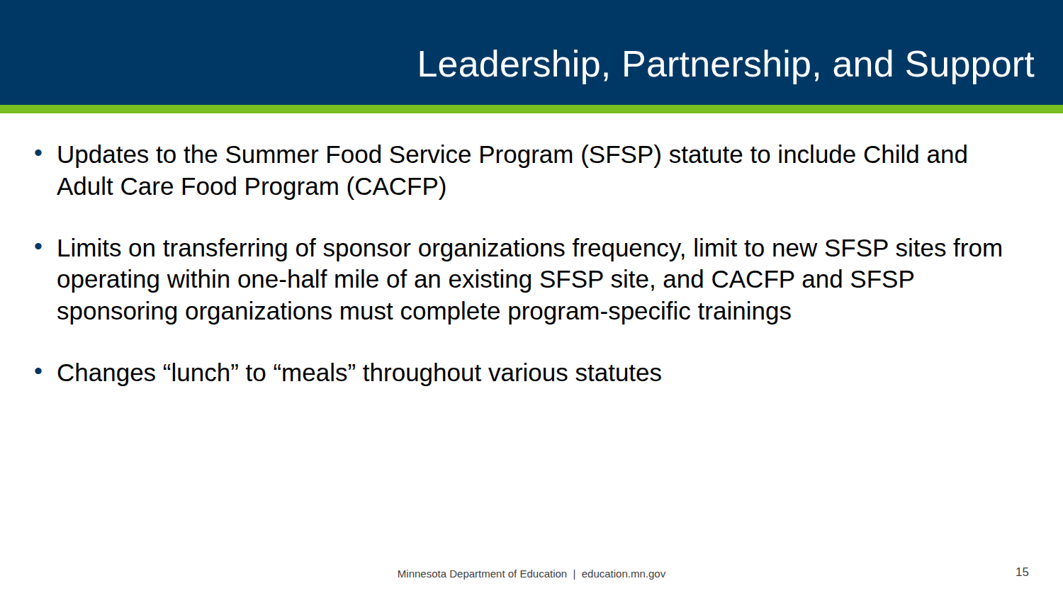Leadership, Partnership, and Support
Updates to the Summer Food Service Program (SFSP) statute to include Child and Adult Care Food Program (CACFP)
Limits on transferring of sponsor organizations frequency, limit to new SFSP sites from operating within one-half mile of an existing SFSP site, and CACFP and SFSP sponsoring organizations must complete program-specific trainings
Changes “lunch” to “meals” throughout various statutes
Minnesota Department of Education | education.mn.gov 15